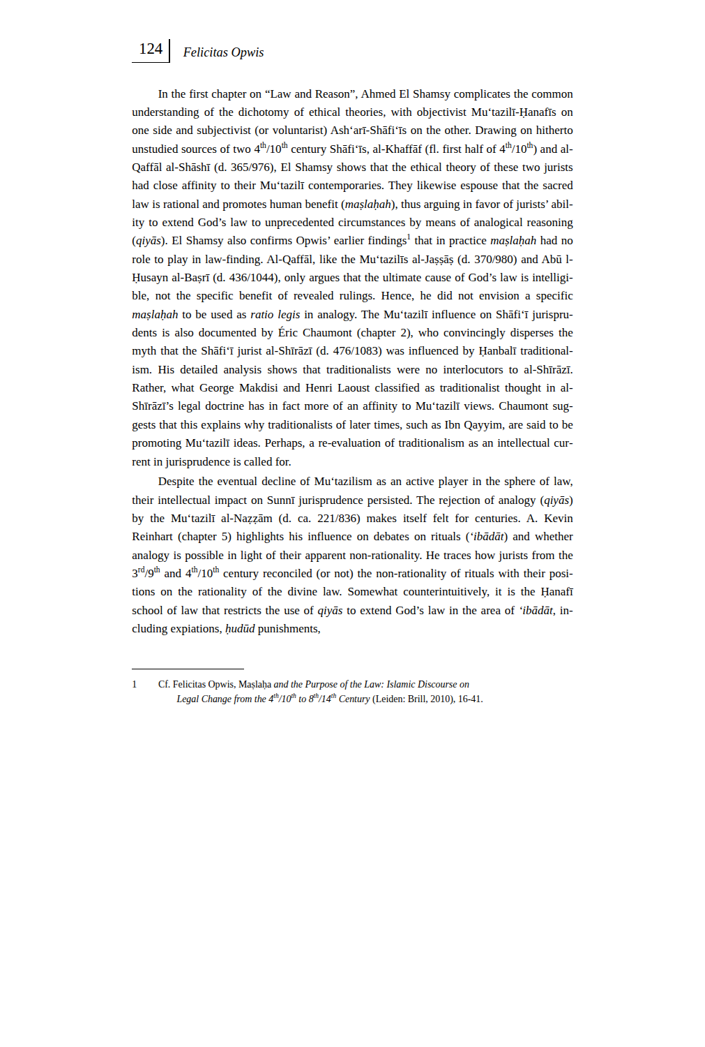124
Felicitas Opwis
In the first chapter on “Law and Reason”, Ahmed El Shamsy complicates the common understanding of the dichotomy of ethical theories, with objectivist Mu‘tazilī-Ḥanafīs on one side and subjectivist (or voluntarist) Ash‘arī-Shāfi‘īs on the other. Drawing on hitherto unstudied sources of two 4th/10th century Shāfi‘īs, al-Khaffāf (fl. first half of 4th/10th) and al-Qaffāl al-Shāshī (d. 365/976), El Shamsy shows that the ethical theory of these two jurists had close affinity to their Mu‘tazilī contemporaries. They likewise espouse that the sacred law is rational and promotes human benefit (maṣlaḥah), thus arguing in favor of jurists’ ability to extend God’s law to unprecedented circumstances by means of analogical reasoning (qiyās). El Shamsy also confirms Opwis’ earlier findings1 that in practice maṣlaḥah had no role to play in law-finding. Al-Qaffāl, like the Mu‘tazilīs al-Jaṣṣāṣ (d. 370/980) and Abū l-Ḥusayn al-Baṣrī (d. 436/1044), only argues that the ultimate cause of God’s law is intelligible, not the specific benefit of revealed rulings. Hence, he did not envision a specific maṣlaḥah to be used as ratio legis in analogy. The Mu‘tazilī influence on Shāfi‘ī jurisprudents is also documented by Éric Chaumont (chapter 2), who convincingly disperses the myth that the Shāfi‘ī jurist al-Shīrāzī (d. 476/1083) was influenced by Ḥanbalī traditionalism. His detailed analysis shows that traditionalists were no interlocutors to al-Shīrāzī. Rather, what George Makdisi and Henri Laoust classified as traditionalist thought in al-Shīrāzī’s legal doctrine has in fact more of an affinity to Mu‘tazilī views. Chaumont suggests that this explains why traditionalists of later times, such as Ibn Qayyim, are said to be promoting Mu‘tazilī ideas. Perhaps, a re-evaluation of traditionalism as an intellectual current in jurisprudence is called for.
Despite the eventual decline of Mu‘tazilism as an active player in the sphere of law, their intellectual impact on Sunnī jurisprudence persisted. The rejection of analogy (qiyās) by the Mu‘tazilī al-Naẓẓām (d. ca. 221/836) makes itself felt for centuries. A. Kevin Reinhart (chapter 5) highlights his influence on debates on rituals (‘ibādāt) and whether analogy is possible in light of their apparent non-rationality. He traces how jurists from the 3rd/9th and 4th/10th century reconciled (or not) the non-rationality of rituals with their positions on the rationality of the divine law. Somewhat counterintuitively, it is the Ḥanafī school of law that restricts the use of qiyās to extend God’s law in the area of ‘ibādāt, including expiations, ḥudūd punishments,
1
Cf. Felicitas Opwis, Maṣlaḥa and the Purpose of the Law: Islamic Discourse on Legal Change from the 4th/10th to 8th/14th Century (Leiden: Brill, 2010), 16-41.